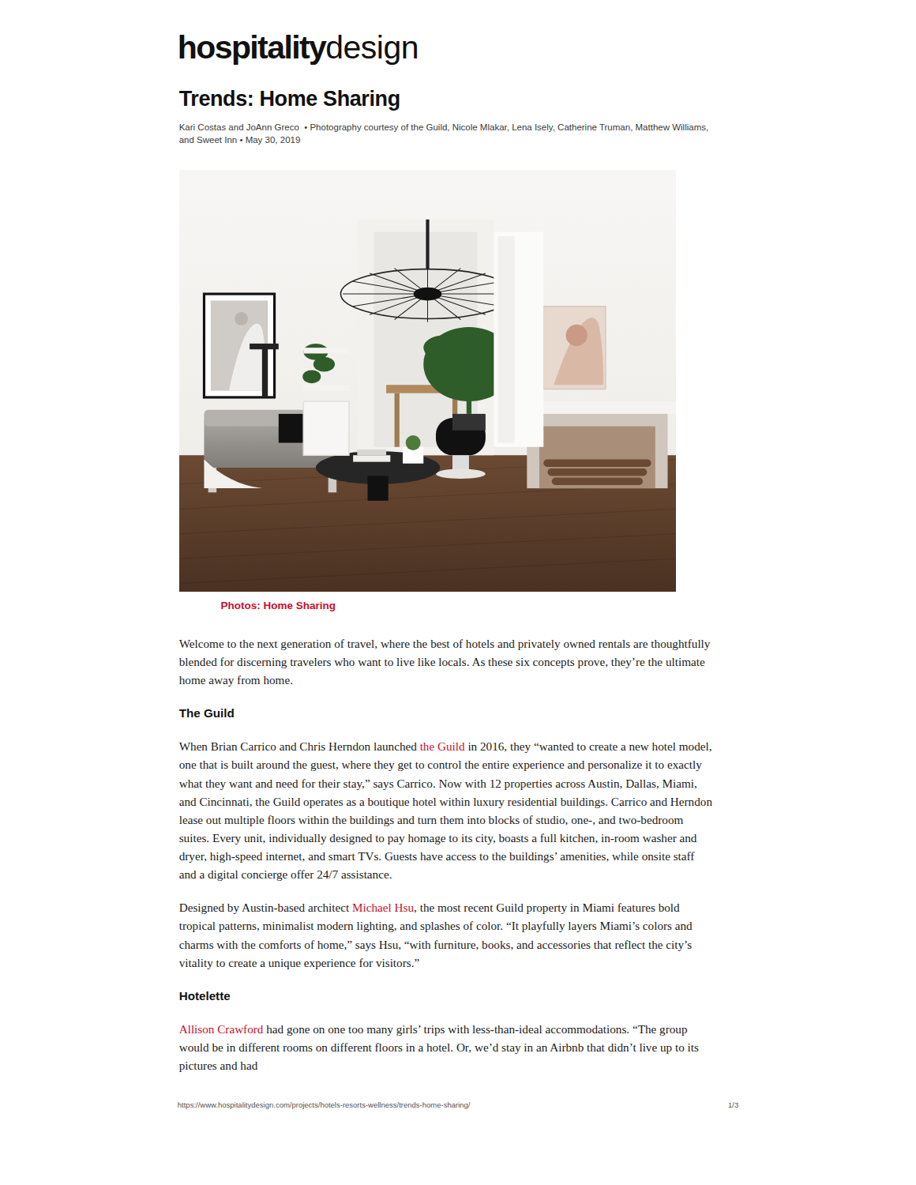hospitalitydesign
Trends: Home Sharing
Kari Costas and JoAnn Greco • Photography courtesy of the Guild, Nicole Mlakar, Lena Isely, Catherine Truman, Matthew Williams, and Sweet Inn • May 30, 2019
Photos: Home Sharing
Welcome to the next generation of travel, where the best of hotels and privately owned rentals are thoughtfully blended for discerning travelers who want to live like locals. As these six concepts prove, they’re the ultimate home away from home.
The Guild
When Brian Carrico and Chris Herndon launched the Guild in 2016, they “wanted to create a new hotel model, one that is built around the guest, where they get to control the entire experience and personalize it to exactly what they want and need for their stay,” says Carrico. Now with 12 properties across Austin, Dallas, Miami, and Cincinnati, the Guild operates as a boutique hotel within luxury residential buildings. Carrico and Herndon lease out multiple floors within the buildings and turn them into blocks of studio, one-, and two-bedroom suites. Every unit, individually designed to pay homage to its city, boasts a full kitchen, in-room washer and dryer, high-speed internet, and smart TVs. Guests have access to the buildings’ amenities, while onsite staff and a digital concierge offer 24/7 assistance.
Designed by Austin-based architect Michael Hsu, the most recent Guild property in Miami features bold tropical patterns, minimalist modern lighting, and splashes of color. “It playfully layers Miami’s colors and charms with the comforts of home,” says Hsu, “with furniture, books, and accessories that reflect the city’s vitality to create a unique experience for visitors.”
Hotelette
Allison Crawford had gone on one too many girls’ trips with less-than-ideal accommodations. “The group would be in different rooms on different floors in a hotel. Or, we’d stay in an Airbnb that didn’t live up to its pictures and had
https://www.hospitalitydesign.com/projects/hotels-resorts-wellness/trends-home-sharing/ 1/3